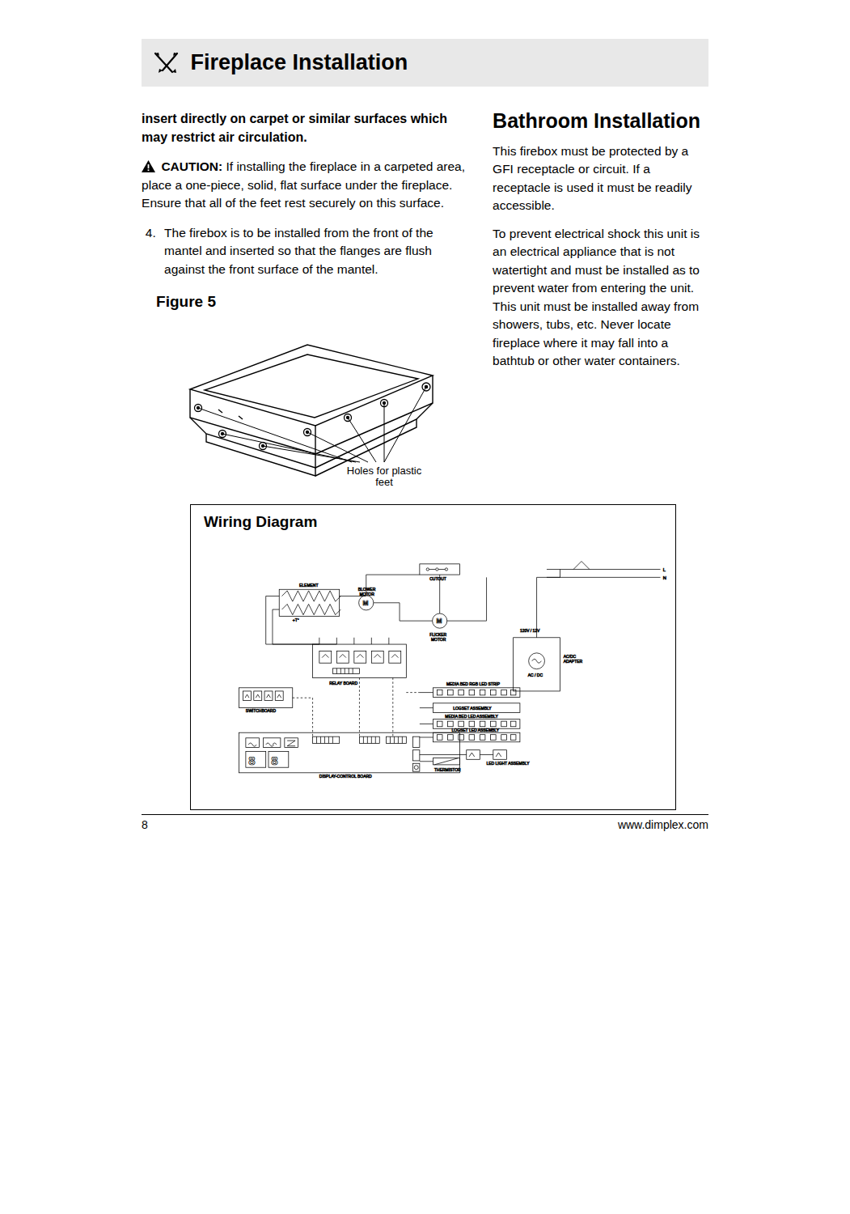Fireplace Installation
insert directly on carpet or similar surfaces which may restrict air circulation.
CAUTION: If installing the fireplace in a carpeted area, place a one-piece, solid, flat surface under the fireplace. Ensure that all of the feet rest securely on this surface.
The firebox is to be installed from the front of the mantel and inserted so that the flanges are flush against the front surface of the mantel.
Figure 5
Holes for plastic feet
Bathroom Installation
This firebox must be protected by a GFI receptacle or circuit. If a receptacle is used it must be readily accessible.
To prevent electrical shock this unit is an electrical appliance that is not watertight and must be installed as to prevent water from entering the unit. This unit must be installed away from showers, tubs, etc. Never locate fireplace where it may fall into a bathtub or other water containers.
Wiring Diagram
L N CUTOUT ELEMENT +T° M BLOWER MOTOR M FLICKER MOTOR RELAY BOARD 120V / 12V AC / DC AC/DC ADAPTER SWITCHBOARD MEDIA BED RGB LED STRIP LOGSET ASSEMBLY MEDIA BED LED ASSEMBLY LOGSET LED ASSEMBLY LED LIGHT ASSEMBLY THERMISTOR DISPLAY-CONTROL BOARD 8 8
8 www.dimplex.com